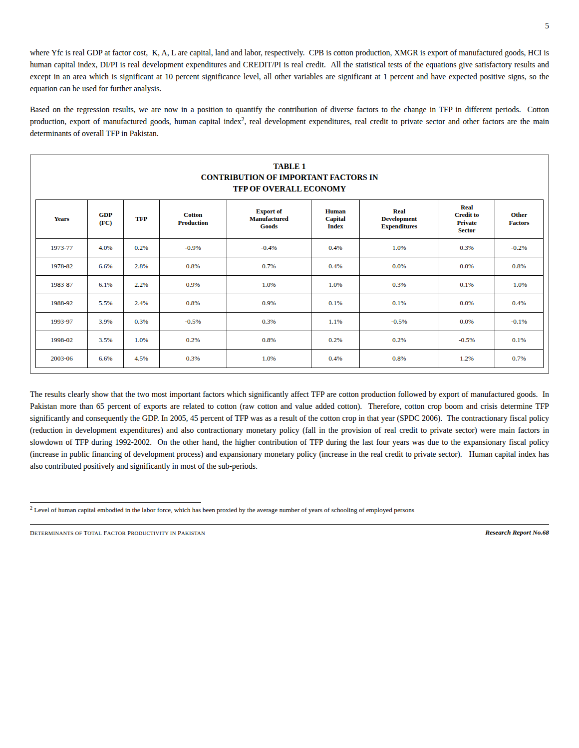5
where Yfc is real GDP at factor cost, K, A, L are capital, land and labor, respectively. CPB is cotton production, XMGR is export of manufactured goods, HCI is human capital index, DI/PI is real development expenditures and CREDIT/PI is real credit. All the statistical tests of the equations give satisfactory results and except in an area which is significant at 10 percent significance level, all other variables are significant at 1 percent and have expected positive signs, so the equation can be used for further analysis.
Based on the regression results, we are now in a position to quantify the contribution of diverse factors to the change in TFP in different periods. Cotton production, export of manufactured goods, human capital index2, real development expenditures, real credit to private sector and other factors are the main determinants of overall TFP in Pakistan.
TABLE 1
CONTRIBUTION OF IMPORTANT FACTORS IN
TFP OF OVERALL ECONOMY
| Years | GDP (FC) | TFP | Cotton Production | Export of Manufactured Goods | Human Capital Index | Real Development Expenditures | Real Credit to Private Sector | Other Factors |
| --- | --- | --- | --- | --- | --- | --- | --- | --- |
| 1973-77 | 4.0% | 0.2% | -0.9% | -0.4% | 0.4% | 1.0% | 0.3% | -0.2% |
| 1978-82 | 6.6% | 2.8% | 0.8% | 0.7% | 0.4% | 0.0% | 0.0% | 0.8% |
| 1983-87 | 6.1% | 2.2% | 0.9% | 1.0% | 1.0% | 0.3% | 0.1% | -1.0% |
| 1988-92 | 5.5% | 2.4% | 0.8% | 0.9% | 0.1% | 0.1% | 0.0% | 0.4% |
| 1993-97 | 3.9% | 0.3% | -0.5% | 0.3% | 1.1% | -0.5% | 0.0% | -0.1% |
| 1998-02 | 3.5% | 1.0% | 0.2% | 0.8% | 0.2% | 0.2% | -0.5% | 0.1% |
| 2003-06 | 6.6% | 4.5% | 0.3% | 1.0% | 0.4% | 0.8% | 1.2% | 0.7% |
The results clearly show that the two most important factors which significantly affect TFP are cotton production followed by export of manufactured goods. In Pakistan more than 65 percent of exports are related to cotton (raw cotton and value added cotton). Therefore, cotton crop boom and crisis determine TFP significantly and consequently the GDP. In 2005, 45 percent of TFP was as a result of the cotton crop in that year (SPDC 2006). The contractionary fiscal policy (reduction in development expenditures) and also contractionary monetary policy (fall in the provision of real credit to private sector) were main factors in slowdown of TFP during 1992-2002. On the other hand, the higher contribution of TFP during the last four years was due to the expansionary fiscal policy (increase in public financing of development process) and expansionary monetary policy (increase in the real credit to private sector). Human capital index has also contributed positively and significantly in most of the sub-periods.
2 Level of human capital embodied in the labor force, which has been proxied by the average number of years of schooling of employed persons
DETERMINANTS OF TOTAL FACTOR PRODUCTIVITY IN PAKISTAN
Research Report No.68